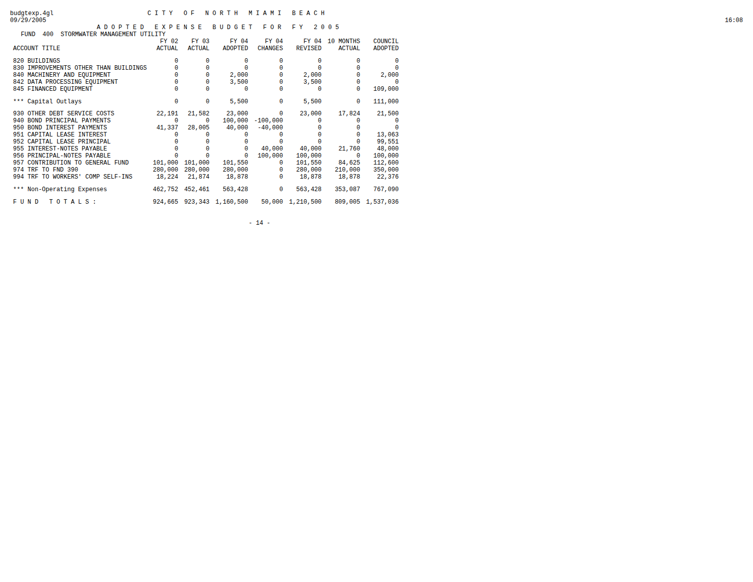budgtexp.4gl                          C I T Y   O F   N O R T H   M I A M I   B E A C H

09/29/2005
16:08
                        A D O P T E D   E X P E N S E   B U D G E T   F O R   F Y   2 0 0 5
   FUND  400  STORMWATER MANAGEMENT UTILITY
| | FY 02 | FY 03 | FY 04 | FY 04 | FY 04 | 10 MONTHS | COUNCIL |
| --- | --- | --- | --- | --- | --- | --- | --- |
| ACCOUNT TITLE | ACTUAL | ACTUAL | ADOPTED | CHANGES | REVISED | ACTUAL | ADOPTED |
| 820 BUILDINGS | 0 | 0 | 0 | 0 | 0 | 0 | 0 |
| 830 IMPROVEMENTS OTHER THAN BUILDINGS | 0 | 0 | 0 | 0 | 0 | 0 | 0 |
| 840 MACHINERY AND EQUIPMENT | 0 | 0 | 2,000 | 0 | 2,000 | 0 | 2,000 |
| 842 DATA PROCESSING EQUIPMENT | 0 | 0 | 3,500 | 0 | 3,500 | 0 | 0 |
| 845 FINANCED EQUIPMENT | 0 | 0 | 0 | 0 | 0 | 0 | 109,000 |
| *** Capital Outlays | 0 | 0 | 5,500 | 0 | 5,500 | 0 | 111,000 |
| 930 OTHER DEBT SERVICE COSTS | 22,191 | 21,582 | 23,000 | 0 | 23,000 | 17,824 | 21,500 |
| 940 BOND PRINCIPAL PAYMENTS | 0 | 0 | 100,000 | -100,000 | 0 | 0 | 0 |
| 950 BOND INTEREST PAYMENTS | 41,337 | 28,005 | 40,000 | -40,000 | 0 | 0 | 0 |
| 951 CAPITAL LEASE INTEREST | 0 | 0 | 0 | 0 | 0 | 0 | 13,063 |
| 952 CAPITAL LEASE PRINCIPAL | 0 | 0 | 0 | 0 | 0 | 0 | 99,551 |
| 955 INTEREST-NOTES PAYABLE | 0 | 0 | 0 | 40,000 | 40,000 | 21,760 | 48,000 |
| 956 PRINCIPAL-NOTES PAYABLE | 0 | 0 | 0 | 100,000 | 100,000 | 0 | 100,000 |
| 957 CONTRIBUTION TO GENERAL FUND | 101,000 | 101,000 | 101,550 | 0 | 101,550 | 84,625 | 112,600 |
| 974 TRF TO FND 390 | 280,000 | 280,000 | 280,000 | 0 | 280,000 | 210,000 | 350,000 |
| 994 TRF TO WORKERS' COMP SELF-INS | 18,224 | 21,874 | 18,878 | 0 | 18,878 | 18,878 | 22,376 |
| *** Non-Operating Expenses | 462,752 | 452,461 | 563,428 | 0 | 563,428 | 353,087 | 767,090 |
| F U N D T O T A L S : | 924,665 | 923,343 | 1,160,500 | 50,000 | 1,210,500 | 809,005 | 1,537,036 |
                                                                  - 14 -